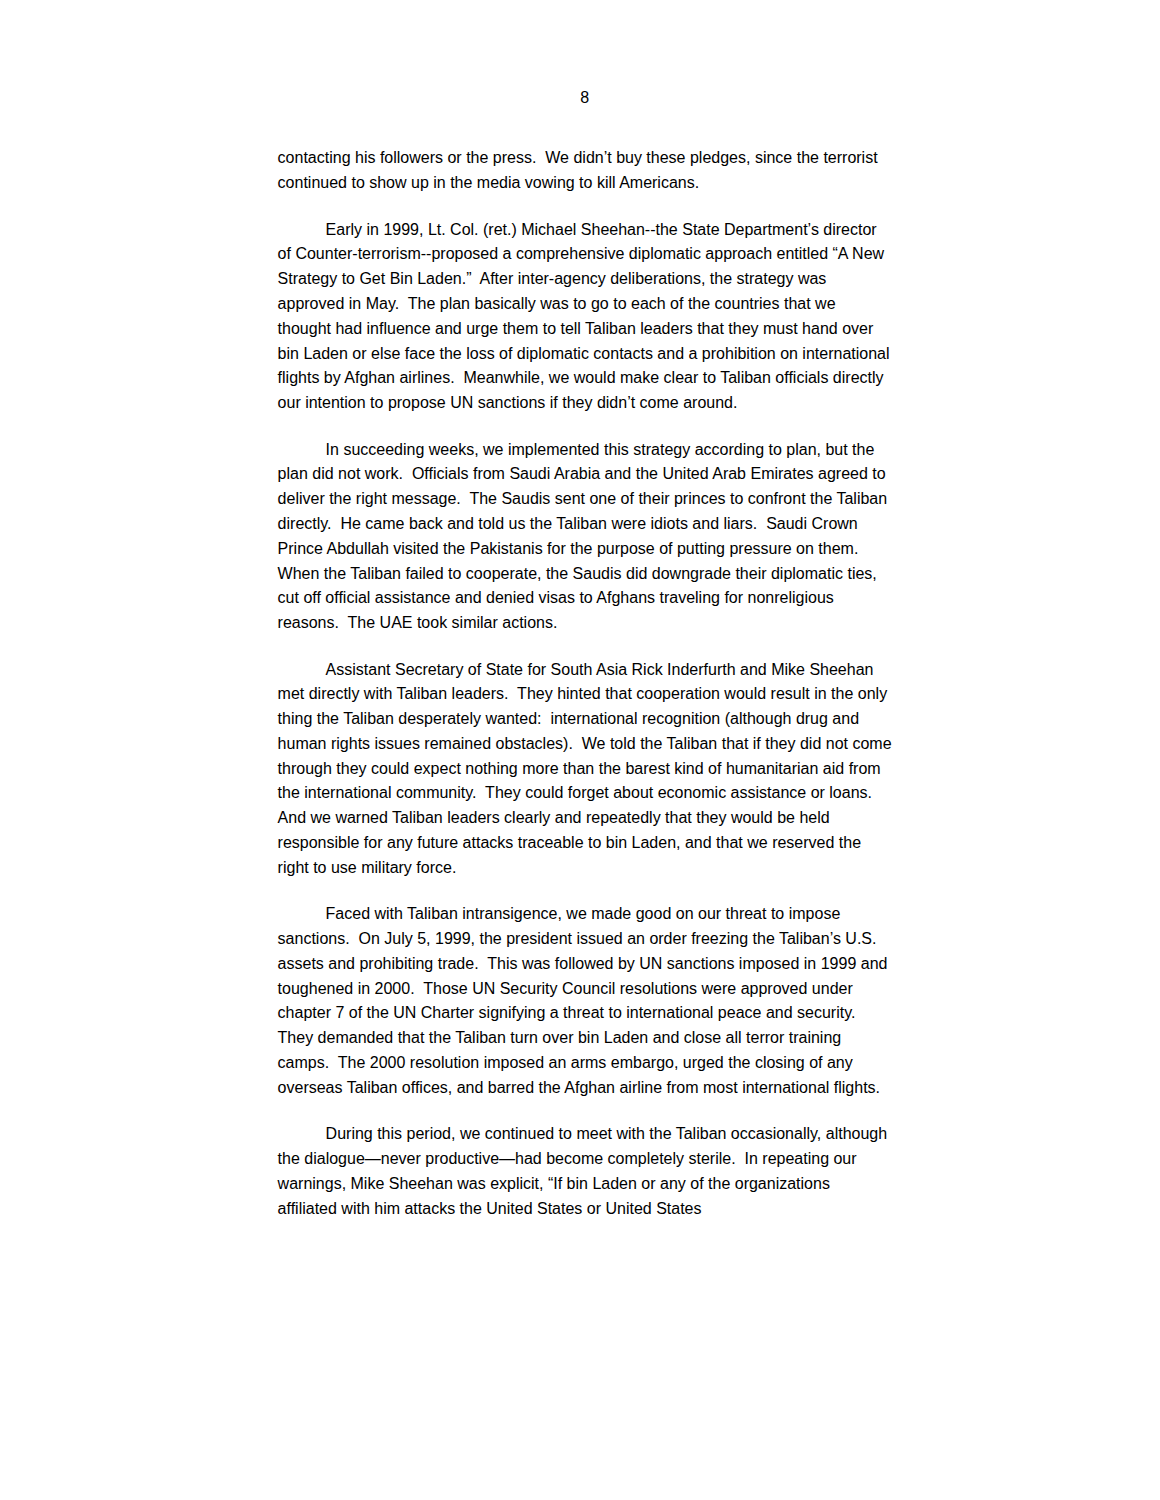8
contacting his followers or the press. We didn’t buy these pledges, since the terrorist continued to show up in the media vowing to kill Americans.
Early in 1999, Lt. Col. (ret.) Michael Sheehan--the State Department’s director of Counter-terrorism--proposed a comprehensive diplomatic approach entitled “A New Strategy to Get Bin Laden.” After inter-agency deliberations, the strategy was approved in May. The plan basically was to go to each of the countries that we thought had influence and urge them to tell Taliban leaders that they must hand over bin Laden or else face the loss of diplomatic contacts and a prohibition on international flights by Afghan airlines. Meanwhile, we would make clear to Taliban officials directly our intention to propose UN sanctions if they didn’t come around.
In succeeding weeks, we implemented this strategy according to plan, but the plan did not work. Officials from Saudi Arabia and the United Arab Emirates agreed to deliver the right message. The Saudis sent one of their princes to confront the Taliban directly. He came back and told us the Taliban were idiots and liars. Saudi Crown Prince Abdullah visited the Pakistanis for the purpose of putting pressure on them. When the Taliban failed to cooperate, the Saudis did downgrade their diplomatic ties, cut off official assistance and denied visas to Afghans traveling for nonreligious reasons. The UAE took similar actions.
Assistant Secretary of State for South Asia Rick Inderfurth and Mike Sheehan met directly with Taliban leaders. They hinted that cooperation would result in the only thing the Taliban desperately wanted: international recognition (although drug and human rights issues remained obstacles). We told the Taliban that if they did not come through they could expect nothing more than the barest kind of humanitarian aid from the international community. They could forget about economic assistance or loans. And we warned Taliban leaders clearly and repeatedly that they would be held responsible for any future attacks traceable to bin Laden, and that we reserved the right to use military force.
Faced with Taliban intransigence, we made good on our threat to impose sanctions. On July 5, 1999, the president issued an order freezing the Taliban’s U.S. assets and prohibiting trade. This was followed by UN sanctions imposed in 1999 and toughened in 2000. Those UN Security Council resolutions were approved under chapter 7 of the UN Charter signifying a threat to international peace and security. They demanded that the Taliban turn over bin Laden and close all terror training camps. The 2000 resolution imposed an arms embargo, urged the closing of any overseas Taliban offices, and barred the Afghan airline from most international flights.
During this period, we continued to meet with the Taliban occasionally, although the dialogue—never productive—had become completely sterile. In repeating our warnings, Mike Sheehan was explicit, “If bin Laden or any of the organizations affiliated with him attacks the United States or United States